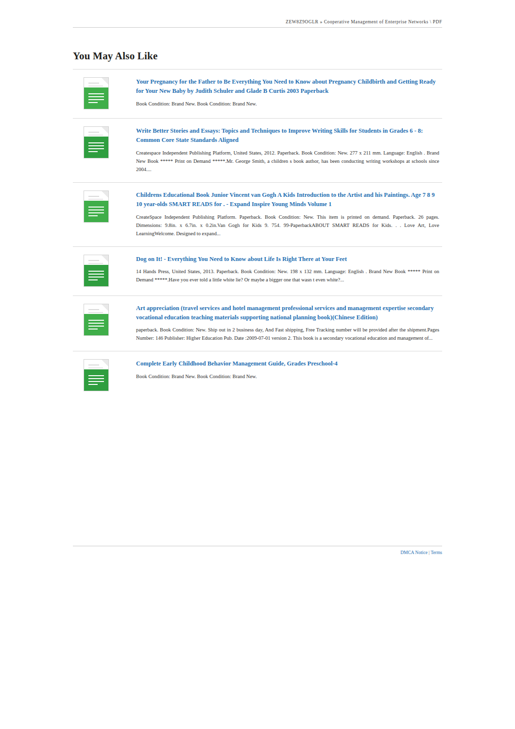ZEW8Z9OGLR » Cooperative Management of Enterprise Networks \ PDF
You May Also Like
Your Pregnancy for the Father to Be Everything You Need to Know about Pregnancy Childbirth and Getting Ready for Your New Baby by Judith Schuler and Glade B Curtis 2003 Paperback
Book Condition: Brand New. Book Condition: Brand New.
Write Better Stories and Essays: Topics and Techniques to Improve Writing Skills for Students in Grades 6 - 8: Common Core State Standards Aligned
Createspace Independent Publishing Platform, United States, 2012. Paperback. Book Condition: New. 277 x 211 mm. Language: English . Brand New Book ***** Print on Demand *****.Mr. George Smith, a children s book author, has been conducting writing workshops at schools since 2004....
Childrens Educational Book Junior Vincent van Gogh A Kids Introduction to the Artist and his Paintings. Age 7 8 9 10 year-olds SMART READS for . - Expand Inspire Young Minds Volume 1
CreateSpace Independent Publishing Platform. Paperback. Book Condition: New. This item is printed on demand. Paperback. 26 pages. Dimensions: 9.8in. x 6.7in. x 0.2in.Van Gogh for Kids 9. 754. 99-PaperbackABOUT SMART READS for Kids. . . Love Art, Love LearningWelcome. Designed to expand...
Dog on It! - Everything You Need to Know about Life Is Right There at Your Feet
14 Hands Press, United States, 2013. Paperback. Book Condition: New. 198 x 132 mm. Language: English . Brand New Book ***** Print on Demand *****.Have you ever told a little white lie? Or maybe a bigger one that wasn t even white?...
Art appreciation (travel services and hotel management professional services and management expertise secondary vocational education teaching materials supporting national planning book)(Chinese Edition)
paperback. Book Condition: New. Ship out in 2 business day, And Fast shipping, Free Tracking number will be provided after the shipment.Pages Number: 146 Publisher: Higher Education Pub. Date :2009-07-01 version 2. This book is a secondary vocational education and management of...
Complete Early Childhood Behavior Management Guide, Grades Preschool-4
Book Condition: Brand New. Book Condition: Brand New.
DMCA Notice | Terms